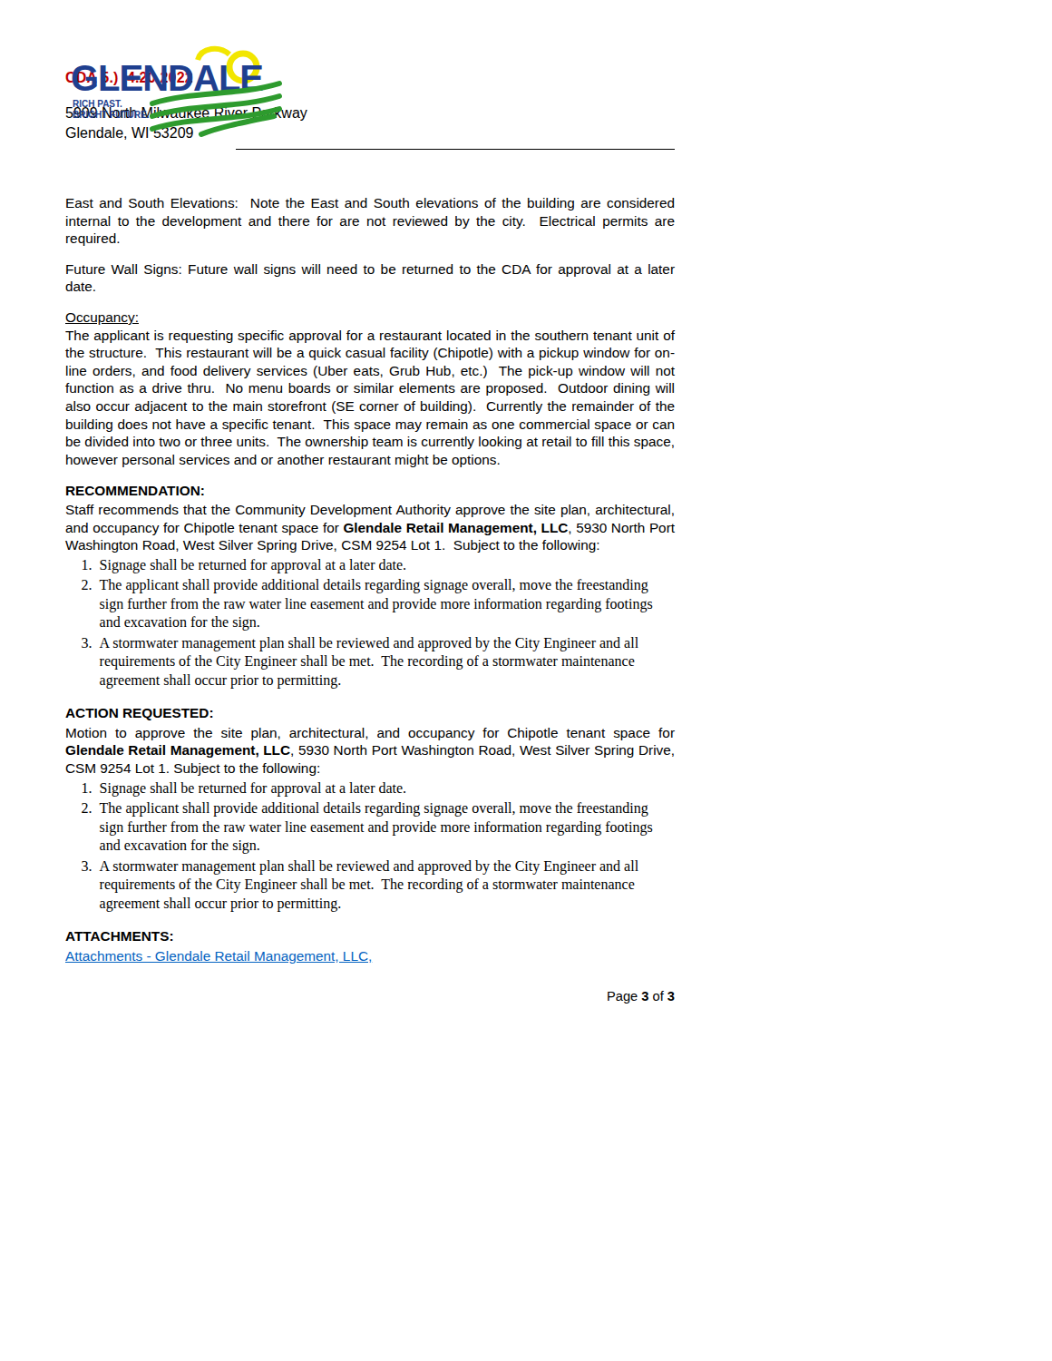GLENDALE RICH PAST. BRIGHT FUTURE.
CDA 5.) 4.20.2022
5909 North Milwaukee River Parkway
Glendale, WI 53209
East and South Elevations: Note the East and South elevations of the building are considered internal to the development and there for are not reviewed by the city. Electrical permits are required.
Future Wall Signs: Future wall signs will need to be returned to the CDA for approval at a later date.
Occupancy:
The applicant is requesting specific approval for a restaurant located in the southern tenant unit of the structure. This restaurant will be a quick casual facility (Chipotle) with a pickup window for on-line orders, and food delivery services (Uber eats, Grub Hub, etc.) The pick-up window will not function as a drive thru. No menu boards or similar elements are proposed. Outdoor dining will also occur adjacent to the main storefront (SE corner of building). Currently the remainder of the building does not have a specific tenant. This space may remain as one commercial space or can be divided into two or three units. The ownership team is currently looking at retail to fill this space, however personal services and or another restaurant might be options.
RECOMMENDATION:
Staff recommends that the Community Development Authority approve the site plan, architectural, and occupancy for Chipotle tenant space for Glendale Retail Management, LLC, 5930 North Port Washington Road, West Silver Spring Drive, CSM 9254 Lot 1. Subject to the following:
Signage shall be returned for approval at a later date.
The applicant shall provide additional details regarding signage overall, move the freestanding sign further from the raw water line easement and provide more information regarding footings and excavation for the sign.
A stormwater management plan shall be reviewed and approved by the City Engineer and all requirements of the City Engineer shall be met. The recording of a stormwater maintenance agreement shall occur prior to permitting.
ACTION REQUESTED:
Motion to approve the site plan, architectural, and occupancy for Chipotle tenant space for Glendale Retail Management, LLC, 5930 North Port Washington Road, West Silver Spring Drive, CSM 9254 Lot 1. Subject to the following:
Signage shall be returned for approval at a later date.
The applicant shall provide additional details regarding signage overall, move the freestanding sign further from the raw water line easement and provide more information regarding footings and excavation for the sign.
A stormwater management plan shall be reviewed and approved by the City Engineer and all requirements of the City Engineer shall be met. The recording of a stormwater maintenance agreement shall occur prior to permitting.
ATTACHMENTS:
Attachments - Glendale Retail Management, LLC,
Page 3 of 3